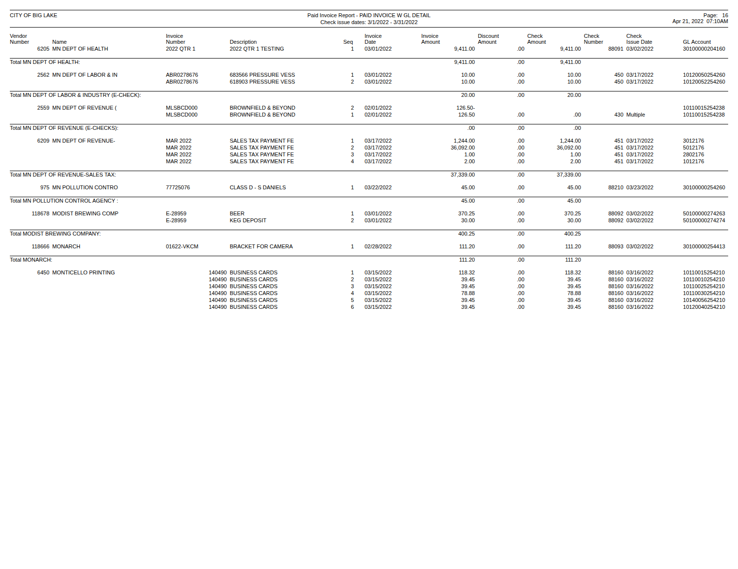CITY OF BIG LAKE
Paid Invoice Report - PAID INVOICE W GL DETAIL Check issue dates: 3/1/2022 - 3/31/2022
Page: 16
Apr 21, 2022 07:10AM
| Vendor Number | Name | Invoice Number | Description | Seq | Invoice Date | Invoice Amount | Discount Amount | Check Amount | Check Number | Check Issue Date | GL Account |
| --- | --- | --- | --- | --- | --- | --- | --- | --- | --- | --- | --- |
| 6205 | MN DEPT OF HEALTH | 2022 QTR 1 | 2022 QTR 1 TESTING | 1 | 03/01/2022 | 9,411.00 | .00 | 9,411.00 | 88091 | 03/02/2022 | 30100000204160 |
| Total MN DEPT OF HEALTH: | 9,411.00 | .00 | 9,411.00 | | | |
| 2562 | MN DEPT OF LABOR & IN | ABR0278676 | 683566 PRESSURE VESS | 1 | 03/01/2022 | 10.00 | .00 | 10.00 | 450 | 03/17/2022 | 10120050254260 |
| | | ABR0278676 | 618903 PRESSURE VESS | 2 | 03/01/2022 | 10.00 | .00 | 10.00 | 450 | 03/17/2022 | 10120052254260 |
| Total MN DEPT OF LABOR & INDUSTRY (E-CHECK): | 20.00 | .00 | 20.00 | | | |
| 2559 | MN DEPT OF REVENUE ( | MLSBCD000 | BROWNFIELD & BEYOND | 2 | 02/01/2022 | 126.50- | | | | | 10110015254238 |
| | | MLSBCD000 | BROWNFIELD & BEYOND | 1 | 02/01/2022 | 126.50 | .00 | .00 | 430 | Multiple | 10110015254238 |
| Total MN DEPT OF REVENUE (E-CHECKS): | .00 | .00 | .00 | | | |
| 6209 | MN DEPT OF REVENUE- | MAR 2022 | SALES TAX PAYMENT FE | 1 | 03/17/2022 | 1,244.00 | .00 | 1,244.00 | 451 | 03/17/2022 | 3012176 |
| | | MAR 2022 | SALES TAX PAYMENT FE | 2 | 03/17/2022 | 36,092.00 | .00 | 36,092.00 | 451 | 03/17/2022 | 5012176 |
| | | MAR 2022 | SALES TAX PAYMENT FE | 3 | 03/17/2022 | 1.00 | .00 | 1.00 | 451 | 03/17/2022 | 2802176 |
| | | MAR 2022 | SALES TAX PAYMENT FE | 4 | 03/17/2022 | 2.00 | .00 | 2.00 | 451 | 03/17/2022 | 1012176 |
| Total MN DEPT OF REVENUE-SALES TAX: | 37,339.00 | .00 | 37,339.00 | | | |
| 975 | MN POLLUTION CONTRO | 77725076 | CLASS D - S DANIELS | 1 | 03/22/2022 | 45.00 | .00 | 45.00 | 88210 | 03/23/2022 | 30100000254260 |
| Total MN POLLUTION CONTROL AGENCY : | 45.00 | .00 | 45.00 | | | |
| 118678 | MODIST BREWING COMP | E-28959 | BEER | 1 | 03/01/2022 | 370.25 | .00 | 370.25 | 88092 | 03/02/2022 | 50100000274263 |
| | | E-28959 | KEG DEPOSIT | 2 | 03/01/2022 | 30.00 | .00 | 30.00 | 88092 | 03/02/2022 | 50100000274274 |
| Total MODIST BREWING COMPANY: | 400.25 | .00 | 400.25 | | | |
| 118666 | MONARCH | 01622-VKCM | BRACKET FOR CAMERA | 1 | 02/28/2022 | 111.20 | .00 | 111.20 | 88093 | 03/02/2022 | 30100000254413 |
| Total MONARCH: | 111.20 | .00 | 111.20 | | | |
| 6450 | MONTICELLO PRINTING | 140490 | BUSINESS CARDS | 1 | 03/15/2022 | 118.32 | .00 | 118.32 | 88160 | 03/16/2022 | 10110015254210 |
| | | 140490 | BUSINESS CARDS | 2 | 03/15/2022 | 39.45 | .00 | 39.45 | 88160 | 03/16/2022 | 10110010254210 |
| | | 140490 | BUSINESS CARDS | 3 | 03/15/2022 | 39.45 | .00 | 39.45 | 88160 | 03/16/2022 | 10110025254210 |
| | | 140490 | BUSINESS CARDS | 4 | 03/15/2022 | 78.88 | .00 | 78.88 | 88160 | 03/16/2022 | 10110030254210 |
| | | 140490 | BUSINESS CARDS | 5 | 03/15/2022 | 39.45 | .00 | 39.45 | 88160 | 03/16/2022 | 10140056254210 |
| | | 140490 | BUSINESS CARDS | 6 | 03/15/2022 | 39.45 | .00 | 39.45 | 88160 | 03/16/2022 | 10120040254210 |